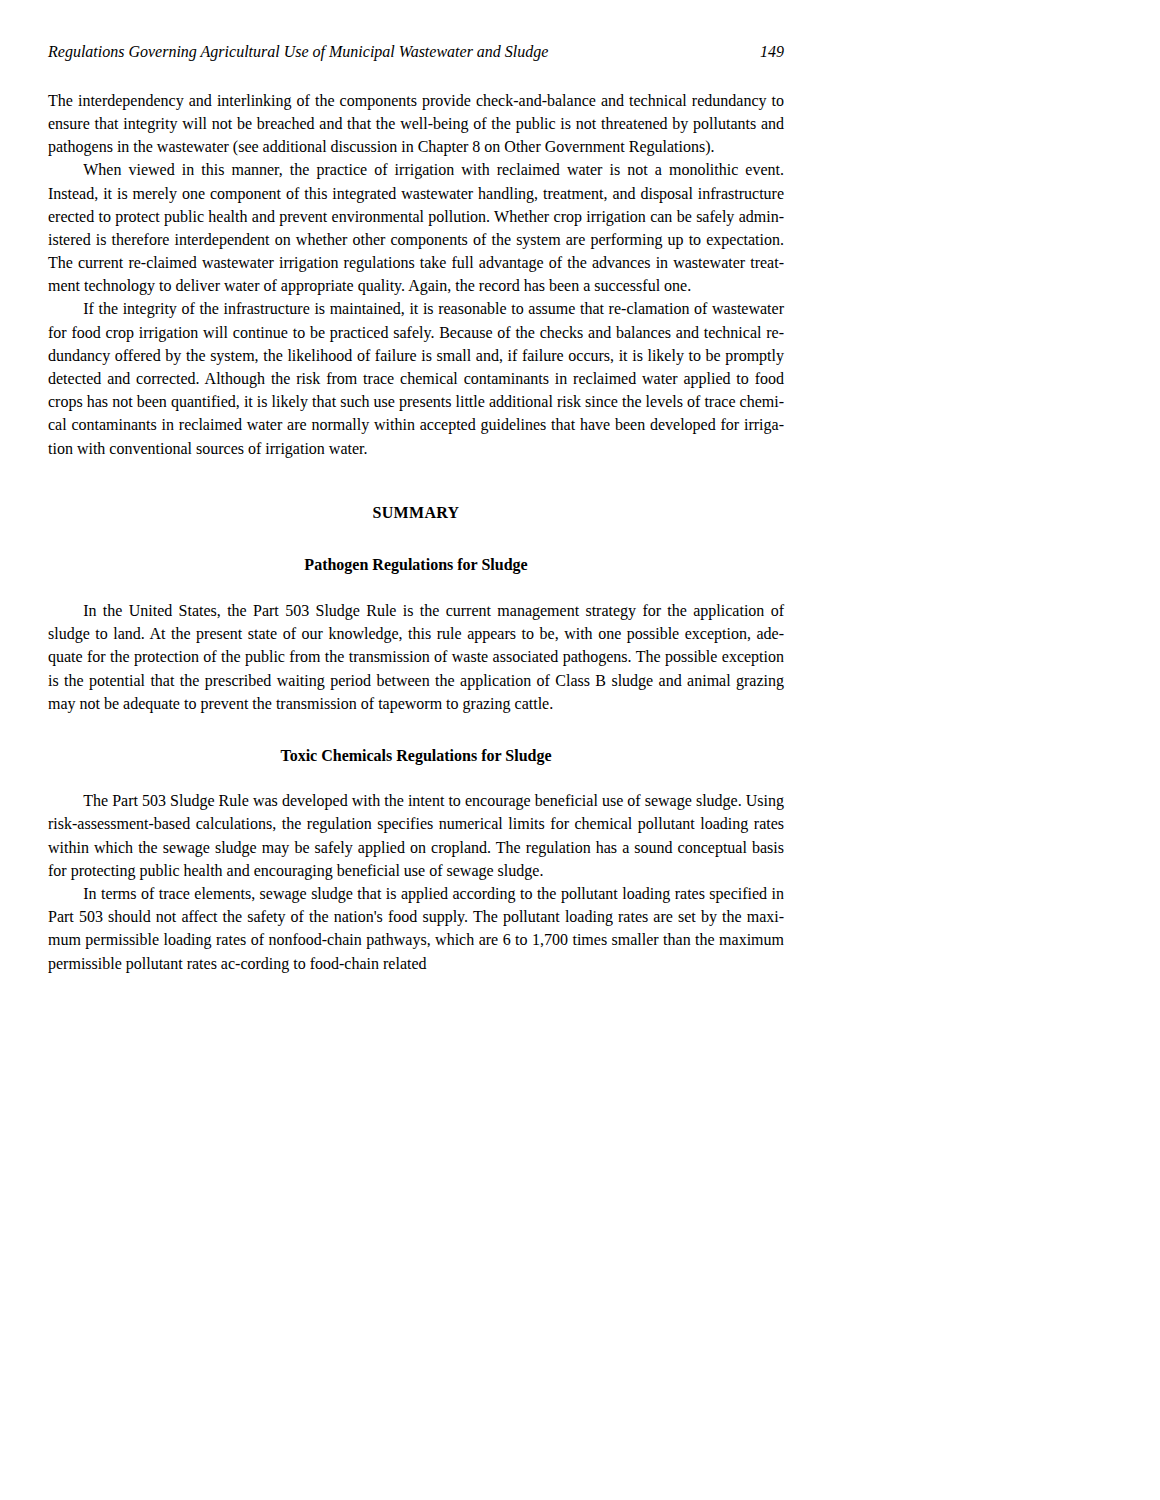Regulations Governing Agricultural Use of Municipal Wastewater and Sludge 149
The interdependency and interlinking of the components provide check-and-balance and technical redundancy to ensure that integrity will not be breached and that the well-being of the public is not threatened by pollutants and pathogens in the wastewater (see additional discussion in Chapter 8 on Other Government Regulations).
When viewed in this manner, the practice of irrigation with reclaimed water is not a monolithic event. Instead, it is merely one component of this integrated wastewater handling, treatment, and disposal infrastructure erected to protect public health and prevent environmental pollution. Whether crop irrigation can be safely administered is therefore interdependent on whether other components of the system are performing up to expectation. The current re-claimed wastewater irrigation regulations take full advantage of the advances in wastewater treatment technology to deliver water of appropriate quality. Again, the record has been a successful one.
If the integrity of the infrastructure is maintained, it is reasonable to assume that re-clamation of wastewater for food crop irrigation will continue to be practiced safely. Because of the checks and balances and technical redundancy offered by the system, the likelihood of failure is small and, if failure occurs, it is likely to be promptly detected and corrected. Although the risk from trace chemical contaminants in reclaimed water applied to food crops has not been quantified, it is likely that such use presents little additional risk since the levels of trace chemical contaminants in reclaimed water are normally within accepted guidelines that have been developed for irrigation with conventional sources of irrigation water.
SUMMARY
Pathogen Regulations for Sludge
In the United States, the Part 503 Sludge Rule is the current management strategy for the application of sludge to land. At the present state of our knowledge, this rule appears to be, with one possible exception, adequate for the protection of the public from the transmission of waste associated pathogens. The possible exception is the potential that the prescribed waiting period between the application of Class B sludge and animal grazing may not be adequate to prevent the transmission of tapeworm to grazing cattle.
Toxic Chemicals Regulations for Sludge
The Part 503 Sludge Rule was developed with the intent to encourage beneficial use of sewage sludge. Using risk-assessment-based calculations, the regulation specifies numerical limits for chemical pollutant loading rates within which the sewage sludge may be safely applied on cropland. The regulation has a sound conceptual basis for protecting public health and encouraging beneficial use of sewage sludge.
In terms of trace elements, sewage sludge that is applied according to the pollutant loading rates specified in Part 503 should not affect the safety of the nation's food supply. The pollutant loading rates are set by the maximum permissible loading rates of nonfood-chain pathways, which are 6 to 1,700 times smaller than the maximum permissible pollutant rates ac-cording to food-chain related